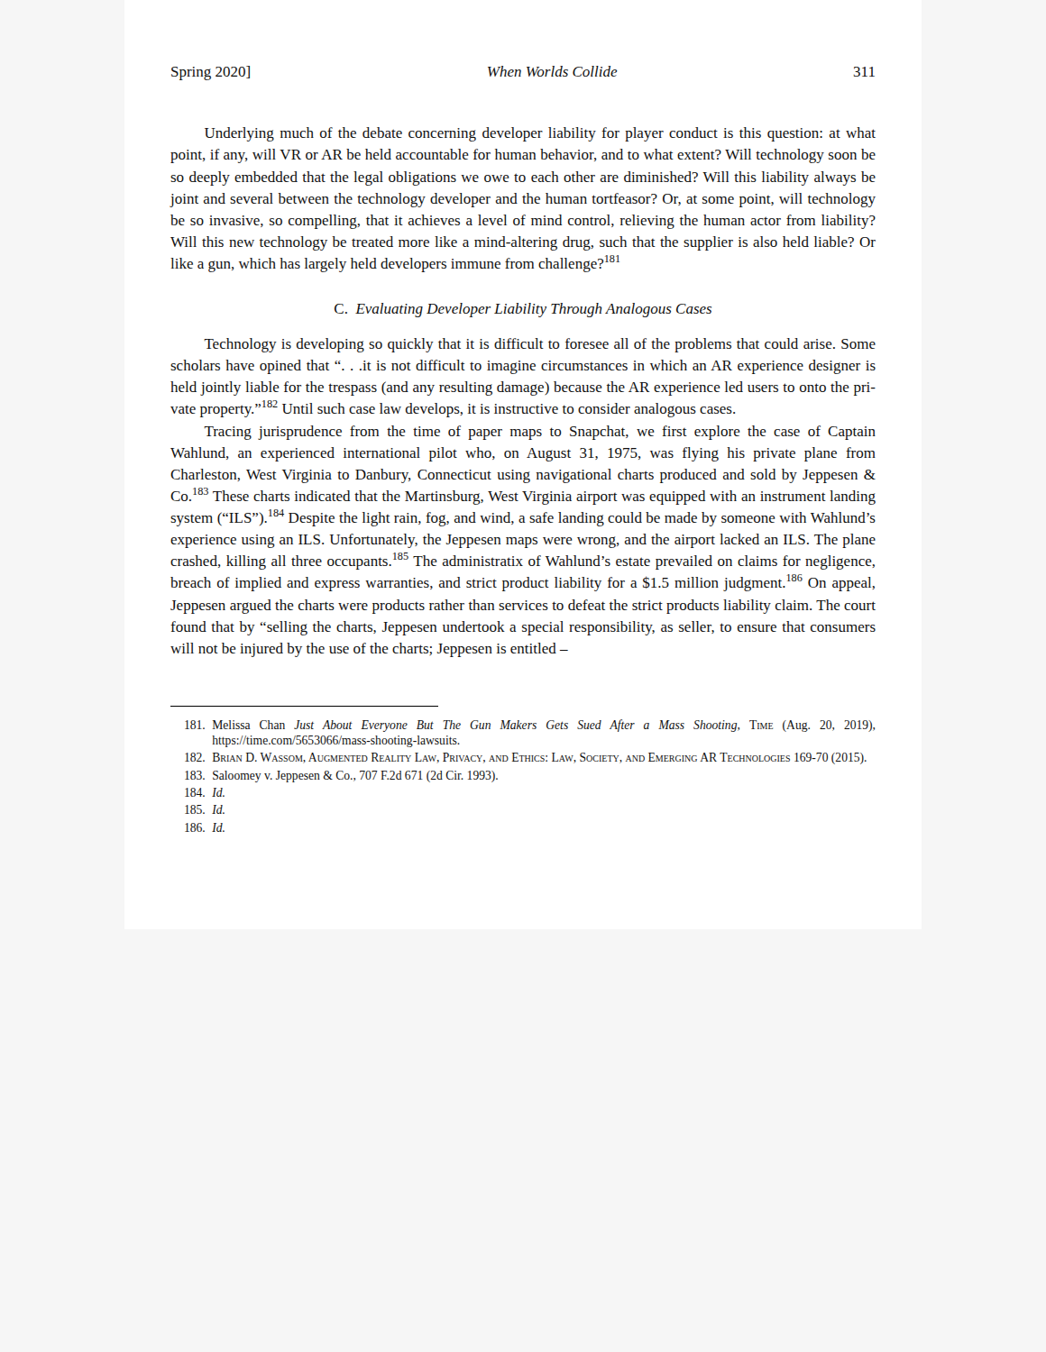Spring 2020] When Worlds Collide 311
Underlying much of the debate concerning developer liability for player conduct is this question: at what point, if any, will VR or AR be held accountable for human behavior, and to what extent? Will technology soon be so deeply embedded that the legal obligations we owe to each other are diminished? Will this liability always be joint and several between the technology developer and the human tortfeasor? Or, at some point, will technology be so invasive, so compelling, that it achieves a level of mind control, relieving the human actor from liability? Will this new technology be treated more like a mind-altering drug, such that the supplier is also held liable? Or like a gun, which has largely held developers immune from challenge?181
C. Evaluating Developer Liability Through Analogous Cases
Technology is developing so quickly that it is difficult to foresee all of the problems that could arise. Some scholars have opined that “. . .it is not difficult to imagine circumstances in which an AR experience designer is held jointly liable for the trespass (and any resulting damage) because the AR experience led users to onto the private property.”182 Until such case law develops, it is instructive to consider analogous cases.
Tracing jurisprudence from the time of paper maps to Snapchat, we first explore the case of Captain Wahlund, an experienced international pilot who, on August 31, 1975, was flying his private plane from Charleston, West Virginia to Danbury, Connecticut using navigational charts produced and sold by Jeppesen & Co.183 These charts indicated that the Martinsburg, West Virginia airport was equipped with an instrument landing system (“ILS”).184 Despite the light rain, fog, and wind, a safe landing could be made by someone with Wahlund’s experience using an ILS. Unfortunately, the Jeppesen maps were wrong, and the airport lacked an ILS. The plane crashed, killing all three occupants.185 The administratix of Wahlund’s estate prevailed on claims for negligence, breach of implied and express warranties, and strict product liability for a $1.5 million judgment.186 On appeal, Jeppesen argued the charts were products rather than services to defeat the strict products liability claim. The court found that by “selling the charts, Jeppesen undertook a special responsibility, as seller, to ensure that consumers will not be injured by the use of the charts; Jeppesen is entitled –
Melissa Chan Just About Everyone But The Gun Makers Gets Sued After a Mass Shooting, Time (Aug. 20, 2019), https://time.com/5653066/mass-shooting-lawsuits.
Brian D. Wassom, Augmented Reality Law, Privacy, and Ethics: Law, Society, and Emerging AR Technologies 169-70 (2015).
Saloomey v. Jeppesen & Co., 707 F.2d 671 (2d Cir. 1993).
Id.
Id.
Id.